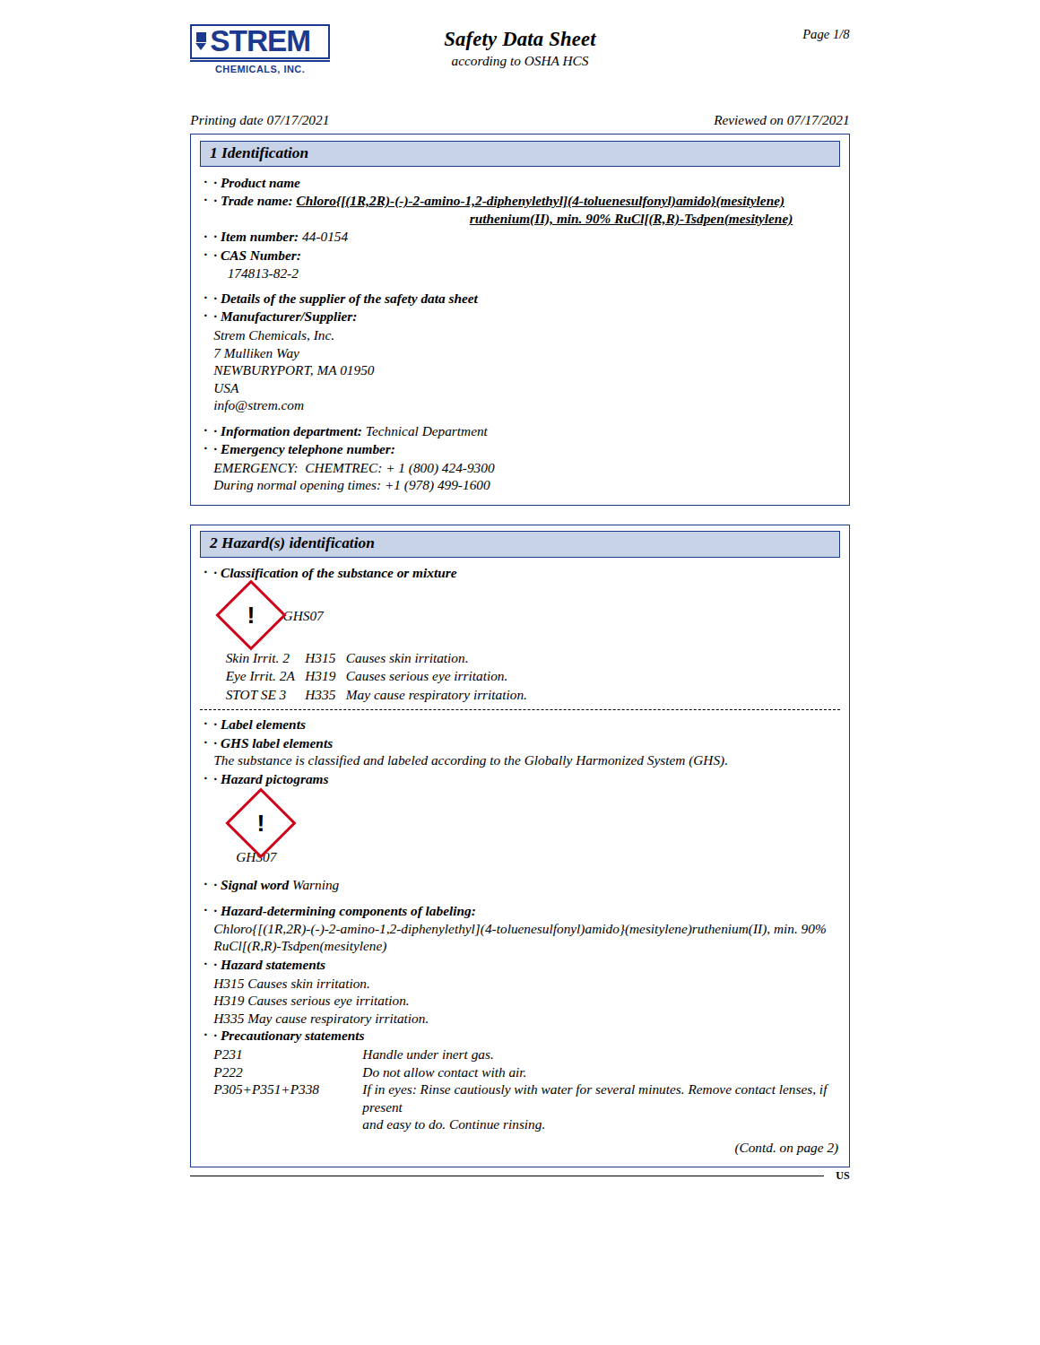STREM
CHEMICALS, INC.
Page 1/8
Safety Data Sheet
according to OSHA HCS
Printing date 07/17/2021
Reviewed on 07/17/2021
1 Identification
· Product name
· Trade name: Chloro{[(1R,2R)-(-)-2-amino-1,2-diphenylethyl](4-toluenesulfonyl)amido}(mesitylene) ruthenium(II), min. 90% RuCl[(R,R)-Tsdpen(mesitylene)
· Item number: 44-0154
· CAS Number:
174813-82-2
· Details of the supplier of the safety data sheet
· Manufacturer/Supplier:
Strem Chemicals, Inc.
7 Mulliken Way
NEWBURYPORT, MA 01950
USA
info@strem.com
· Information department: Technical Department
· Emergency telephone number:
EMERGENCY: CHEMTREC: + 1 (800) 424-9300
During normal opening times: +1 (978) 499-1600
2 Hazard(s) identification
· Classification of the substance or mixture
!
GHS07
| Skin Irrit. 2 | H315 | Causes skin irritation. |
| Eye Irrit. 2A | H319 | Causes serious eye irritation. |
| STOT SE 3 | H335 | May cause respiratory irritation. |
· Label elements
· GHS label elements
The substance is classified and labeled according to the Globally Harmonized System (GHS).
· Hazard pictograms
!
GHS07
· Signal word Warning
· Hazard-determining components of labeling:
Chloro{[(1R,2R)-(-)-2-amino-1,2-diphenylethyl](4-toluenesulfonyl)amido}(mesitylene)ruthenium(II), min. 90%
RuCl[(R,R)-Tsdpen(mesitylene)
· Hazard statements
H315 Causes skin irritation.
H319 Causes serious eye irritation.
H335 May cause respiratory irritation.
· Precautionary statements
| P231 | Handle under inert gas. |
| P222 | Do not allow contact with air. |
| P305+P351+P338 | If in eyes: Rinse cautiously with water for several minutes. Remove contact lenses, if present and easy to do. Continue rinsing. |
(Contd. on page 2)
US